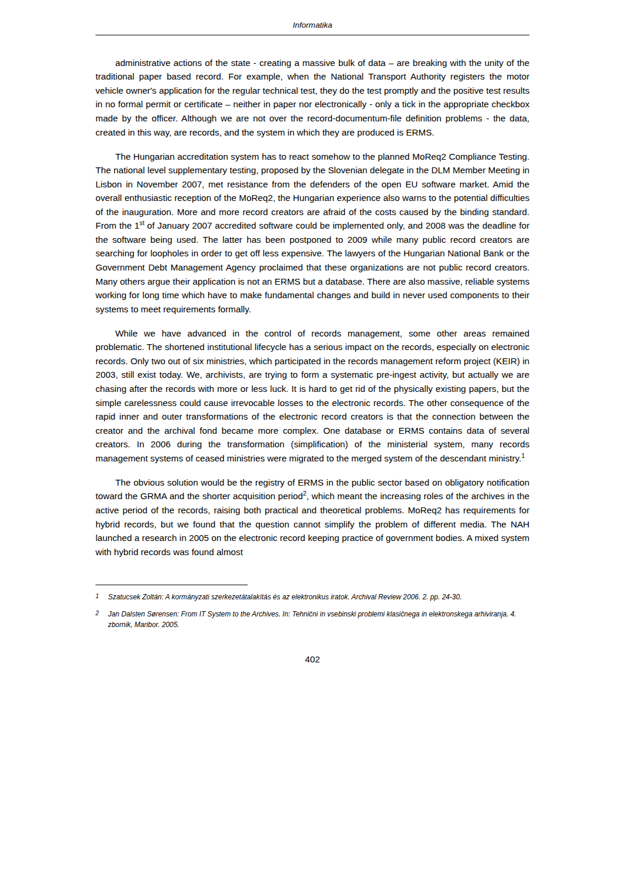Informatika
administrative actions of the state - creating a massive bulk of data – are breaking with the unity of the traditional paper based record. For example, when the National Transport Authority registers the motor vehicle owner's application for the regular technical test, they do the test promptly and the positive test results in no formal permit or certificate – neither in paper nor electronically - only a tick in the appropriate checkbox made by the officer. Although we are not over the record-documentum-file definition problems - the data, created in this way, are records, and the system in which they are produced is ERMS.
The Hungarian accreditation system has to react somehow to the planned MoReq2 Compliance Testing. The national level supplementary testing, proposed by the Slovenian delegate in the DLM Member Meeting in Lisbon in November 2007, met resistance from the defenders of the open EU software market. Amid the overall enthusiastic reception of the MoReq2, the Hungarian experience also warns to the potential difficulties of the inauguration. More and more record creators are afraid of the costs caused by the binding standard. From the 1st of January 2007 accredited software could be implemented only, and 2008 was the deadline for the software being used. The latter has been postponed to 2009 while many public record creators are searching for loopholes in order to get off less expensive. The lawyers of the Hungarian National Bank or the Government Debt Management Agency proclaimed that these organizations are not public record creators. Many others argue their application is not an ERMS but a database. There are also massive, reliable systems working for long time which have to make fundamental changes and build in never used components to their systems to meet requirements formally.
While we have advanced in the control of records management, some other areas remained problematic. The shortened institutional lifecycle has a serious impact on the records, especially on electronic records. Only two out of six ministries, which participated in the records management reform project (KEIR) in 2003, still exist today. We, archivists, are trying to form a systematic pre-ingest activity, but actually we are chasing after the records with more or less luck. It is hard to get rid of the physically existing papers, but the simple carelessness could cause irrevocable losses to the electronic records. The other consequence of the rapid inner and outer transformations of the electronic record creators is that the connection between the creator and the archival fond became more complex. One database or ERMS contains data of several creators. In 2006 during the transformation (simplification) of the ministerial system, many records management systems of ceased ministries were migrated to the merged system of the descendant ministry.1
The obvious solution would be the registry of ERMS in the public sector based on obligatory notification toward the GRMA and the shorter acquisition period2, which meant the increasing roles of the archives in the active period of the records, raising both practical and theoretical problems. MoReq2 has requirements for hybrid records, but we found that the question cannot simplify the problem of different media. The NAH launched a research in 2005 on the electronic record keeping practice of government bodies. A mixed system with hybrid records was found almost
1 Szatucsek Zoltán: A kormányzati szerkezetátalakítás és az elektronikus iratok. Archival Review 2006. 2. pp. 24-30.
2 Jan Dalsten Sørensen: From IT System to the Archives. In: Tehnični in vsebinski problemi klasičnega in elektronskega arhiviranja. 4. zbornik, Maribor. 2005.
402